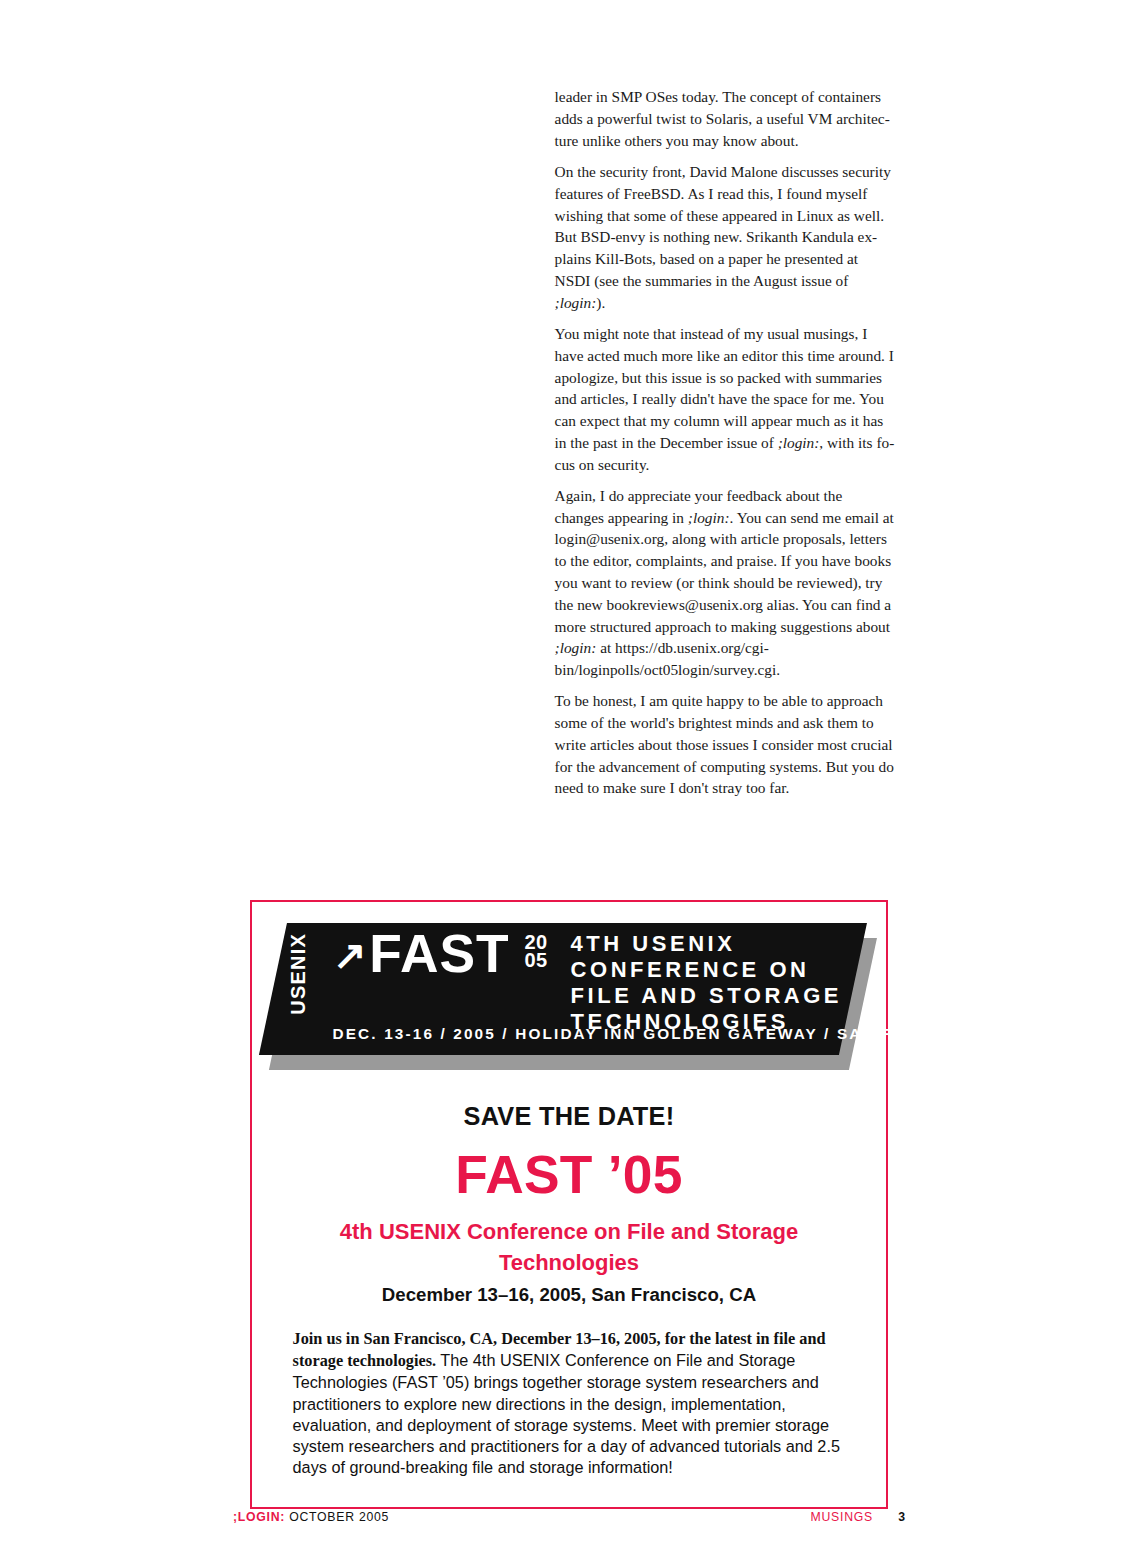leader in SMP OSes today. The concept of containers adds a powerful twist to Solaris, a useful VM architecture unlike others you may know about.
On the security front, David Malone discusses security features of FreeBSD. As I read this, I found myself wishing that some of these appeared in Linux as well. But BSD-envy is nothing new. Srikanth Kandula explains Kill-Bots, based on a paper he presented at NSDI (see the summaries in the August issue of ;login:).
You might note that instead of my usual musings, I have acted much more like an editor this time around. I apologize, but this issue is so packed with summaries and articles, I really didn't have the space for me. You can expect that my column will appear much as it has in the past in the December issue of ;login:, with its focus on security.
Again, I do appreciate your feedback about the changes appearing in ;login:. You can send me email at login@usenix.org, along with article proposals, letters to the editor, complaints, and praise. If you have books you want to review (or think should be reviewed), try the new bookreviews@usenix.org alias. You can find a more structured approach to making suggestions about ;login: at https://db.usenix.org/cgi-bin/loginpolls/oct05login/survey.cgi.
To be honest, I am quite happy to be able to approach some of the world's brightest minds and ask them to write articles about those issues I consider most crucial for the advancement of computing systems. But you do need to make sure I don't stray too far.
USENIX
↗FAST
20
05
4th USENIX Conference on
File and Storage Technologies
Dec. 13-16 / 2005 / Holiday Inn Golden Gateway / San Francisco / CA /USA
SAVE THE DATE!
FAST ’05
4th USENIX Conference on File and Storage Technologies
December 13–16, 2005, San Francisco, CA
Join us in San Francisco, CA, December 13–16, 2005, for the latest in file and storage technologies. The 4th USENIX Conference on File and Storage Technologies (FAST ’05) brings together storage system researchers and practitioners to explore new directions in the design, implementation, evaluation, and deployment of storage systems. Meet with premier storage system researchers and practitioners for a day of advanced tutorials and 2.5 days of ground-breaking file and storage information!
;LOGIN: OCTOBER 2005
MUSINGS 3